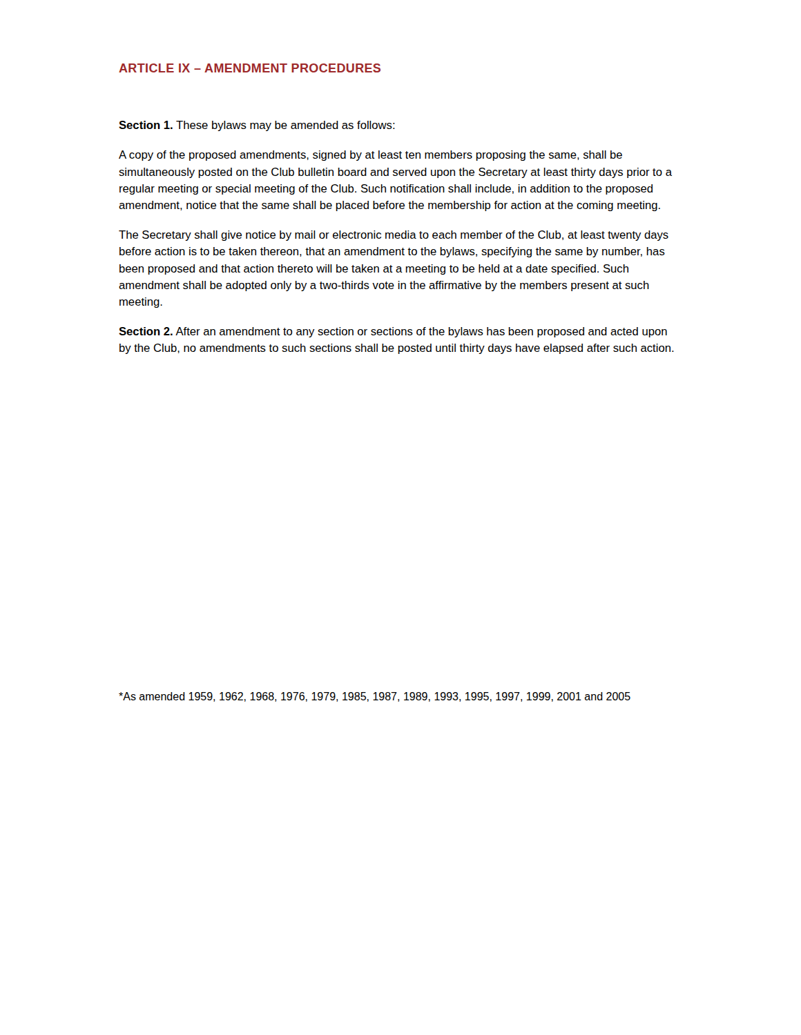ARTICLE IX – AMENDMENT PROCEDURES
Section 1. These bylaws may be amended as follows:
A copy of the proposed amendments, signed by at least ten members proposing the same, shall be simultaneously posted on the Club bulletin board and served upon the Secretary at least thirty days prior to a regular meeting or special meeting of the Club. Such notification shall include, in addition to the proposed amendment, notice that the same shall be placed before the membership for action at the coming meeting.
The Secretary shall give notice by mail or electronic media to each member of the Club, at least twenty days before action is to be taken thereon, that an amendment to the bylaws, specifying the same by number, has been proposed and that action thereto will be taken at a meeting to be held at a date specified. Such amendment shall be adopted only by a two-thirds vote in the affirmative by the members present at such meeting.
Section 2. After an amendment to any section or sections of the bylaws has been proposed and acted upon by the Club, no amendments to such sections shall be posted until thirty days have elapsed after such action.
*As amended 1959, 1962, 1968, 1976, 1979, 1985, 1987, 1989, 1993, 1995, 1997, 1999, 2001 and 2005